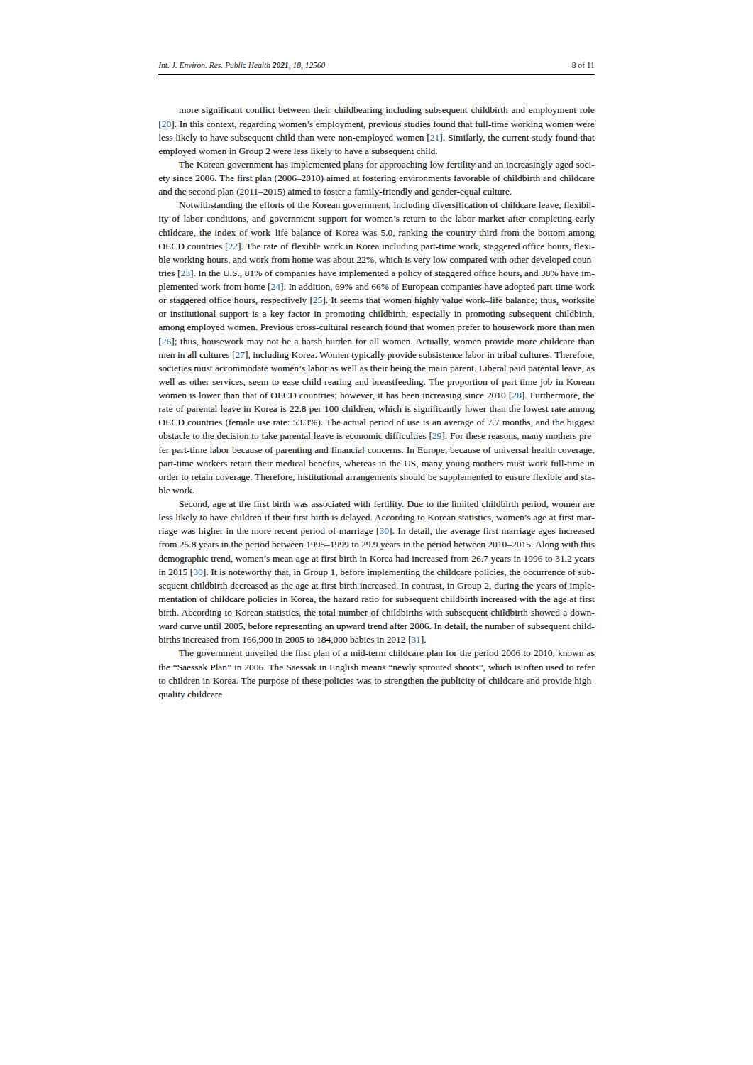Int. J. Environ. Res. Public Health 2021, 18, 12560
8 of 11
more significant conflict between their childbearing including subsequent childbirth and employment role [20]. In this context, regarding women’s employment, previous studies found that full-time working women were less likely to have subsequent child than were non-employed women [21]. Similarly, the current study found that employed women in Group 2 were less likely to have a subsequent child.
The Korean government has implemented plans for approaching low fertility and an increasingly aged society since 2006. The first plan (2006–2010) aimed at fostering environments favorable of childbirth and childcare and the second plan (2011–2015) aimed to foster a family-friendly and gender-equal culture.
Notwithstanding the efforts of the Korean government, including diversification of childcare leave, flexibility of labor conditions, and government support for women’s return to the labor market after completing early childcare, the index of work–life balance of Korea was 5.0, ranking the country third from the bottom among OECD countries [22]. The rate of flexible work in Korea including part-time work, staggered office hours, flexible working hours, and work from home was about 22%, which is very low compared with other developed countries [23]. In the U.S., 81% of companies have implemented a policy of staggered office hours, and 38% have implemented work from home [24]. In addition, 69% and 66% of European companies have adopted part-time work or staggered office hours, respectively [25]. It seems that women highly value work–life balance; thus, worksite or institutional support is a key factor in promoting childbirth, especially in promoting subsequent childbirth, among employed women. Previous cross-cultural research found that women prefer to housework more than men [26]; thus, housework may not be a harsh burden for all women. Actually, women provide more childcare than men in all cultures [27], including Korea. Women typically provide subsistence labor in tribal cultures. Therefore, societies must accommodate women’s labor as well as their being the main parent. Liberal paid parental leave, as well as other services, seem to ease child rearing and breastfeeding. The proportion of part-time job in Korean women is lower than that of OECD countries; however, it has been increasing since 2010 [28]. Furthermore, the rate of parental leave in Korea is 22.8 per 100 children, which is significantly lower than the lowest rate among OECD countries (female use rate: 53.3%). The actual period of use is an average of 7.7 months, and the biggest obstacle to the decision to take parental leave is economic difficulties [29]. For these reasons, many mothers prefer part-time labor because of parenting and financial concerns. In Europe, because of universal health coverage, part-time workers retain their medical benefits, whereas in the US, many young mothers must work full-time in order to retain coverage. Therefore, institutional arrangements should be supplemented to ensure flexible and stable work.
Second, age at the first birth was associated with fertility. Due to the limited childbirth period, women are less likely to have children if their first birth is delayed. According to Korean statistics, women’s age at first marriage was higher in the more recent period of marriage [30]. In detail, the average first marriage ages increased from 25.8 years in the period between 1995–1999 to 29.9 years in the period between 2010–2015. Along with this demographic trend, women’s mean age at first birth in Korea had increased from 26.7 years in 1996 to 31.2 years in 2015 [30]. It is noteworthy that, in Group 1, before implementing the childcare policies, the occurrence of subsequent childbirth decreased as the age at first birth increased. In contrast, in Group 2, during the years of implementation of childcare policies in Korea, the hazard ratio for subsequent childbirth increased with the age at first birth. According to Korean statistics, the total number of childbirths with subsequent childbirth showed a downward curve until 2005, before representing an upward trend after 2006. In detail, the number of subsequent childbirths increased from 166,900 in 2005 to 184,000 babies in 2012 [31].
The government unveiled the first plan of a mid-term childcare plan for the period 2006 to 2010, known as the “Saessak Plan” in 2006. The Saessak in English means “newly sprouted shoots”, which is often used to refer to children in Korea. The purpose of these policies was to strengthen the publicity of childcare and provide high-quality childcare